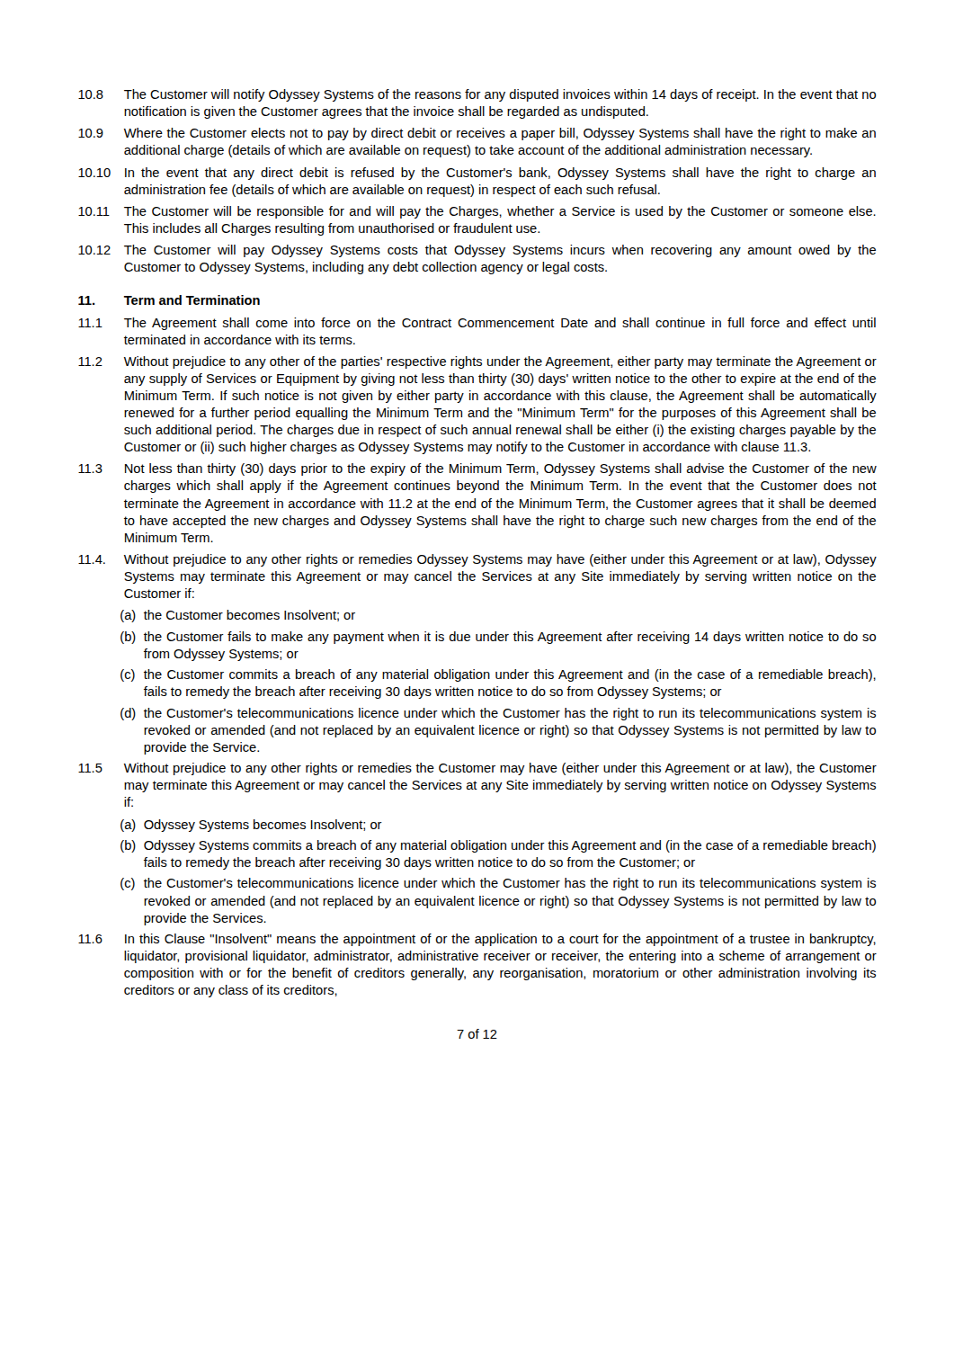10.8
The Customer will notify Odyssey Systems of the reasons for any disputed invoices within 14 days of receipt. In the event that no notification is given the Customer agrees that the invoice shall be regarded as undisputed.
10.9
Where the Customer elects not to pay by direct debit or receives a paper bill, Odyssey Systems shall have the right to make an additional charge (details of which are available on request) to take account of the additional administration necessary.
10.10
In the event that any direct debit is refused by the Customer's bank, Odyssey Systems shall have the right to charge an administration fee (details of which are available on request) in respect of each such refusal.
10.11
The Customer will be responsible for and will pay the Charges, whether a Service is used by the Customer or someone else. This includes all Charges resulting from unauthorised or fraudulent use.
10.12
The Customer will pay Odyssey Systems costs that Odyssey Systems incurs when recovering any amount owed by the Customer to Odyssey Systems, including any debt collection agency or legal costs.
11. Term and Termination
11.1
The Agreement shall come into force on the Contract Commencement Date and shall continue in full force and effect until terminated in accordance with its terms.
11.2
Without prejudice to any other of the parties' respective rights under the Agreement, either party may terminate the Agreement or any supply of Services or Equipment by giving not less than thirty (30) days' written notice to the other to expire at the end of the Minimum Term. If such notice is not given by either party in accordance with this clause, the Agreement shall be automatically renewed for a further period equalling the Minimum Term and the "Minimum Term" for the purposes of this Agreement shall be such additional period. The charges due in respect of such annual renewal shall be either (i) the existing charges payable by the Customer or (ii) such higher charges as Odyssey Systems may notify to the Customer in accordance with clause 11.3.
11.3
Not less than thirty (30) days prior to the expiry of the Minimum Term, Odyssey Systems shall advise the Customer of the new charges which shall apply if the Agreement continues beyond the Minimum Term. In the event that the Customer does not terminate the Agreement in accordance with 11.2 at the end of the Minimum Term, the Customer agrees that it shall be deemed to have accepted the new charges and Odyssey Systems shall have the right to charge such new charges from the end of the Minimum Term.
11.4.
Without prejudice to any other rights or remedies Odyssey Systems may have (either under this Agreement or at law), Odyssey Systems may terminate this Agreement or may cancel the Services at any Site immediately by serving written notice on the Customer if:
(a)
the Customer becomes Insolvent; or
(b)
the Customer fails to make any payment when it is due under this Agreement after receiving 14 days written notice to do so from Odyssey Systems; or
(c)
the Customer commits a breach of any material obligation under this Agreement and (in the case of a remediable breach), fails to remedy the breach after receiving 30 days written notice to do so from Odyssey Systems; or
(d)
the Customer's telecommunications licence under which the Customer has the right to run its telecommunications system is revoked or amended (and not replaced by an equivalent licence or right) so that Odyssey Systems is not permitted by law to provide the Service.
11.5
Without prejudice to any other rights or remedies the Customer may have (either under this Agreement or at law), the Customer may terminate this Agreement or may cancel the Services at any Site immediately by serving written notice on Odyssey Systems if:
(a)
Odyssey Systems becomes Insolvent; or
(b)
Odyssey Systems commits a breach of any material obligation under this Agreement and (in the case of a remediable breach) fails to remedy the breach after receiving 30 days written notice to do so from the Customer; or
(c)
the Customer's telecommunications licence under which the Customer has the right to run its telecommunications system is revoked or amended (and not replaced by an equivalent licence or right) so that Odyssey Systems is not permitted by law to provide the Services.
11.6
In this Clause "Insolvent" means the appointment of or the application to a court for the appointment of a trustee in bankruptcy, liquidator, provisional liquidator, administrator, administrative receiver or receiver, the entering into a scheme of arrangement or composition with or for the benefit of creditors generally, any reorganisation, moratorium or other administration involving its creditors or any class of its creditors,
7 of 12